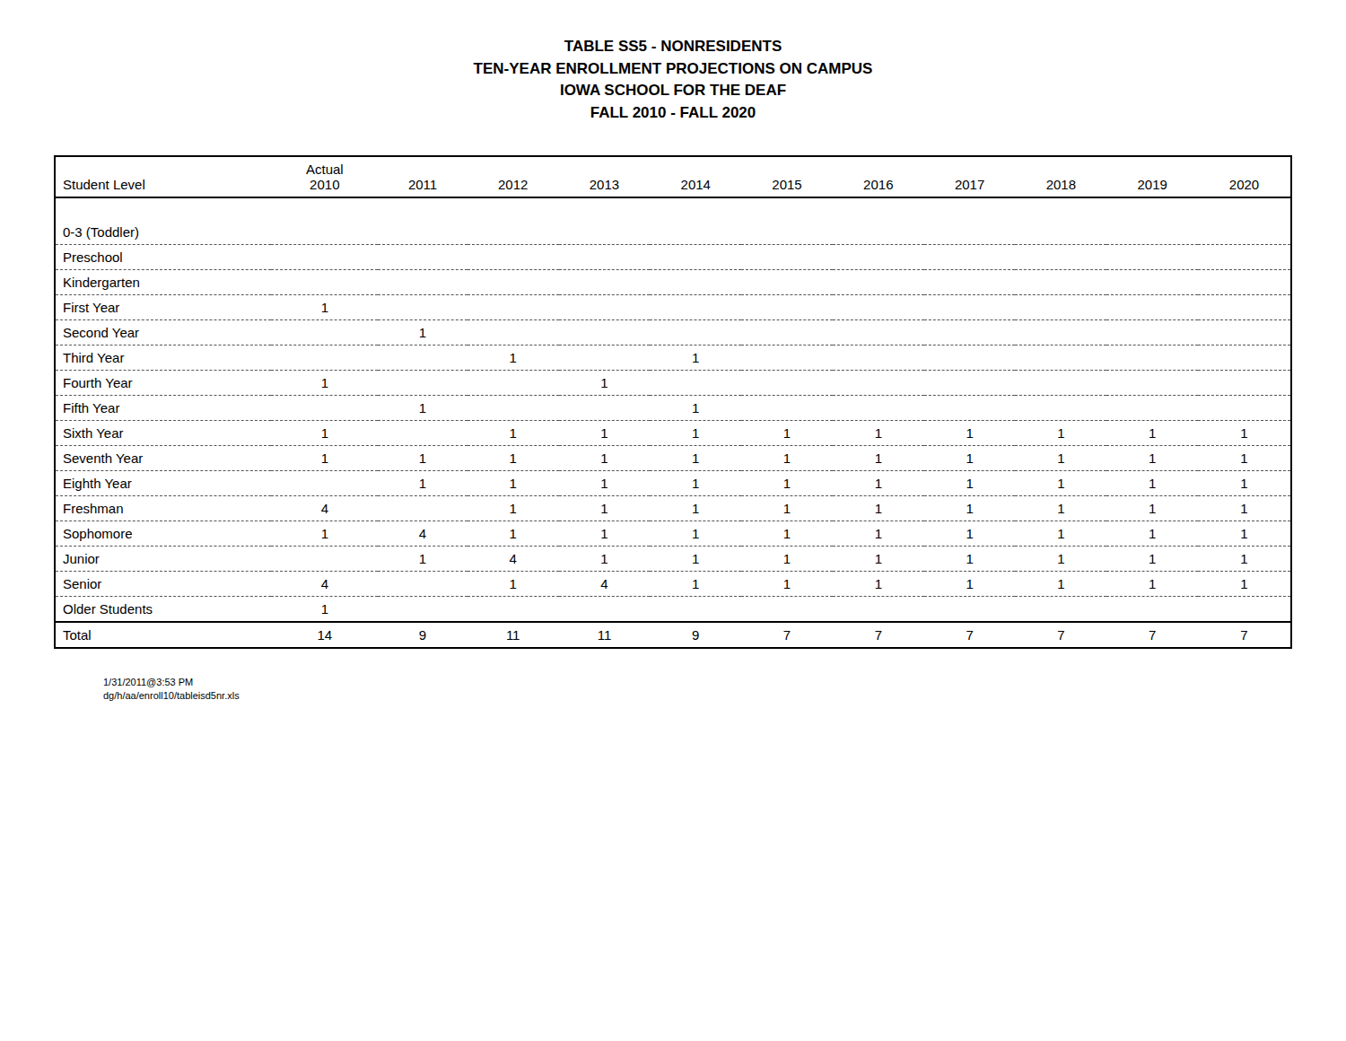TABLE SS5 - NONRESIDENTS
TEN-YEAR ENROLLMENT PROJECTIONS ON CAMPUS
IOWA SCHOOL FOR THE DEAF
FALL 2010 - FALL 2020
| Student Level | Actual 2010 | 2011 | 2012 | 2013 | 2014 | 2015 | 2016 | 2017 | 2018 | 2019 | 2020 |
| --- | --- | --- | --- | --- | --- | --- | --- | --- | --- | --- | --- |
| 0-3 (Toddler) | | | | | | | | | | | |
| Preschool | | | | | | | | | | | |
| Kindergarten | | | | | | | | | | | |
| First Year | 1 | | | | | | | | | | |
| Second Year | | 1 | | | | | | | | | |
| Third Year | | | 1 | | 1 | | | | | | |
| Fourth Year | 1 | | | 1 | | | | | | | |
| Fifth Year | | 1 | | | 1 | | | | | | |
| Sixth Year | 1 | | 1 | 1 | 1 | 1 | 1 | 1 | 1 | 1 | 1 |
| Seventh Year | 1 | 1 | 1 | 1 | 1 | 1 | 1 | 1 | 1 | 1 | 1 |
| Eighth Year | | 1 | 1 | 1 | 1 | 1 | 1 | 1 | 1 | 1 | 1 |
| Freshman | 4 | | 1 | 1 | 1 | 1 | 1 | 1 | 1 | 1 | 1 |
| Sophomore | 1 | 4 | 1 | 1 | 1 | 1 | 1 | 1 | 1 | 1 | 1 |
| Junior | | 1 | 4 | 1 | 1 | 1 | 1 | 1 | 1 | 1 | 1 |
| Senior | 4 | | 1 | 4 | 1 | 1 | 1 | 1 | 1 | 1 | 1 |
| Older Students | 1 | | | | | | | | | | |
| Total | 14 | 9 | 11 | 11 | 9 | 7 | 7 | 7 | 7 | 7 | 7 |
1/31/2011@3:53 PM
dg/h/aa/enroll10/tableisd5nr.xls